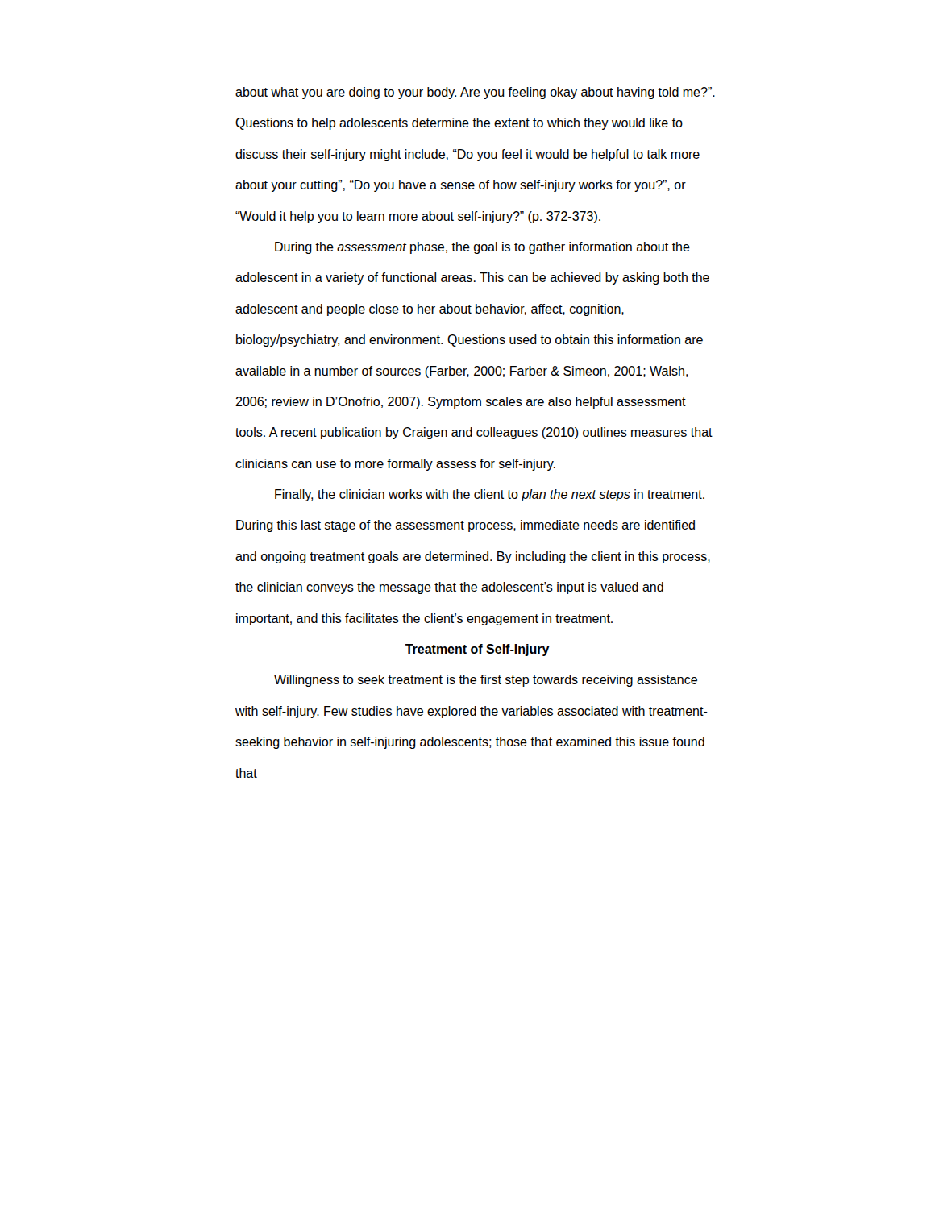about what you are doing to your body. Are you feeling okay about having told me?”. Questions to help adolescents determine the extent to which they would like to discuss their self-injury might include, “Do you feel it would be helpful to talk more about your cutting”, “Do you have a sense of how self-injury works for you?”, or “Would it help you to learn more about self-injury?” (p. 372-373).
During the assessment phase, the goal is to gather information about the adolescent in a variety of functional areas. This can be achieved by asking both the adolescent and people close to her about behavior, affect, cognition, biology/psychiatry, and environment. Questions used to obtain this information are available in a number of sources (Farber, 2000; Farber & Simeon, 2001; Walsh, 2006; review in D’Onofrio, 2007). Symptom scales are also helpful assessment tools. A recent publication by Craigen and colleagues (2010) outlines measures that clinicians can use to more formally assess for self-injury.
Finally, the clinician works with the client to plan the next steps in treatment. During this last stage of the assessment process, immediate needs are identified and ongoing treatment goals are determined. By including the client in this process, the clinician conveys the message that the adolescent’s input is valued and important, and this facilitates the client’s engagement in treatment.
Treatment of Self-Injury
Willingness to seek treatment is the first step towards receiving assistance with self-injury. Few studies have explored the variables associated with treatment-seeking behavior in self-injuring adolescents; those that examined this issue found that